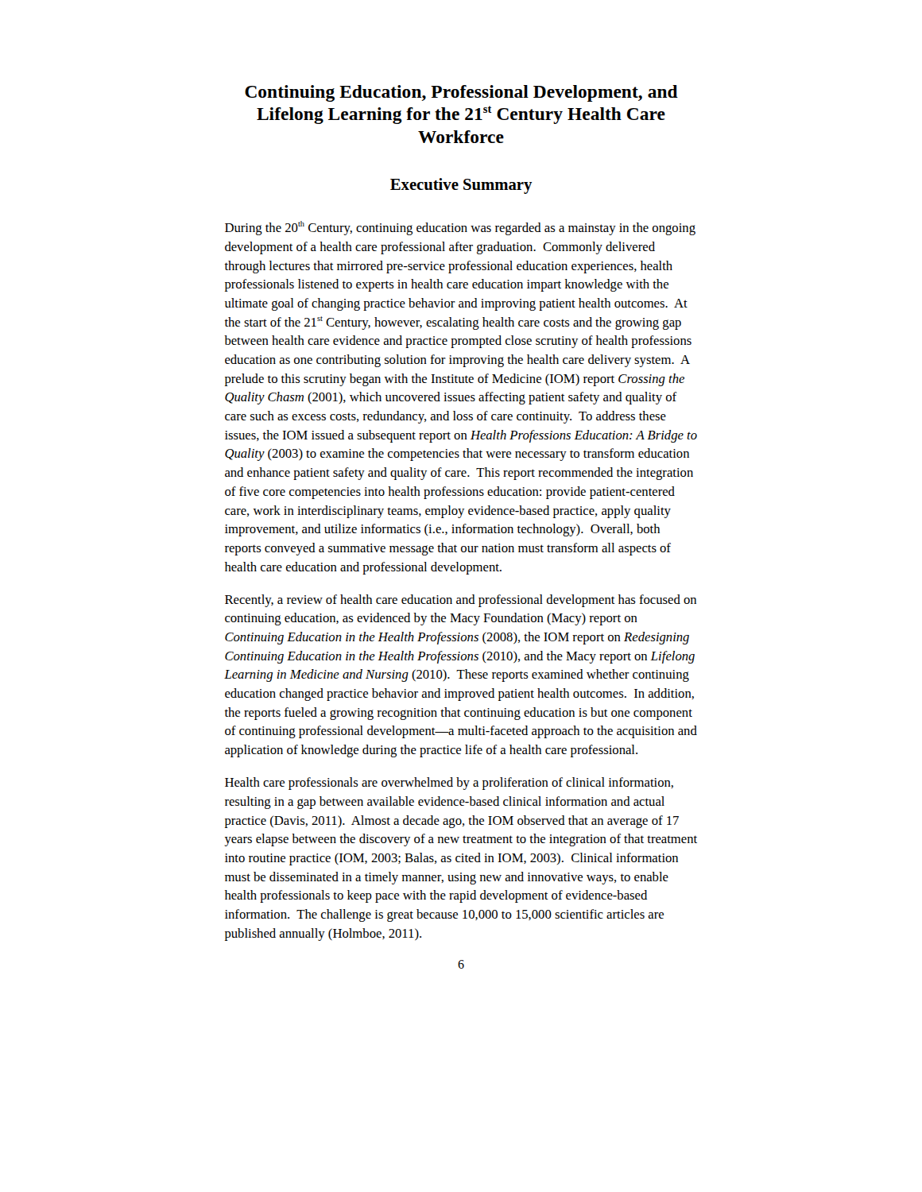Continuing Education, Professional Development, and
Lifelong Learning for the 21st Century Health Care
Workforce
Executive Summary
During the 20th Century, continuing education was regarded as a mainstay in the ongoing development of a health care professional after graduation. Commonly delivered through lectures that mirrored pre-service professional education experiences, health professionals listened to experts in health care education impart knowledge with the ultimate goal of changing practice behavior and improving patient health outcomes. At the start of the 21st Century, however, escalating health care costs and the growing gap between health care evidence and practice prompted close scrutiny of health professions education as one contributing solution for improving the health care delivery system. A prelude to this scrutiny began with the Institute of Medicine (IOM) report Crossing the Quality Chasm (2001), which uncovered issues affecting patient safety and quality of care such as excess costs, redundancy, and loss of care continuity. To address these issues, the IOM issued a subsequent report on Health Professions Education: A Bridge to Quality (2003) to examine the competencies that were necessary to transform education and enhance patient safety and quality of care. This report recommended the integration of five core competencies into health professions education: provide patient-centered care, work in interdisciplinary teams, employ evidence-based practice, apply quality improvement, and utilize informatics (i.e., information technology). Overall, both reports conveyed a summative message that our nation must transform all aspects of health care education and professional development.
Recently, a review of health care education and professional development has focused on continuing education, as evidenced by the Macy Foundation (Macy) report on Continuing Education in the Health Professions (2008), the IOM report on Redesigning Continuing Education in the Health Professions (2010), and the Macy report on Lifelong Learning in Medicine and Nursing (2010). These reports examined whether continuing education changed practice behavior and improved patient health outcomes. In addition, the reports fueled a growing recognition that continuing education is but one component of continuing professional development—a multi-faceted approach to the acquisition and application of knowledge during the practice life of a health care professional.
Health care professionals are overwhelmed by a proliferation of clinical information, resulting in a gap between available evidence-based clinical information and actual practice (Davis, 2011). Almost a decade ago, the IOM observed that an average of 17 years elapse between the discovery of a new treatment to the integration of that treatment into routine practice (IOM, 2003; Balas, as cited in IOM, 2003). Clinical information must be disseminated in a timely manner, using new and innovative ways, to enable health professionals to keep pace with the rapid development of evidence-based information. The challenge is great because 10,000 to 15,000 scientific articles are published annually (Holmboe, 2011).
6